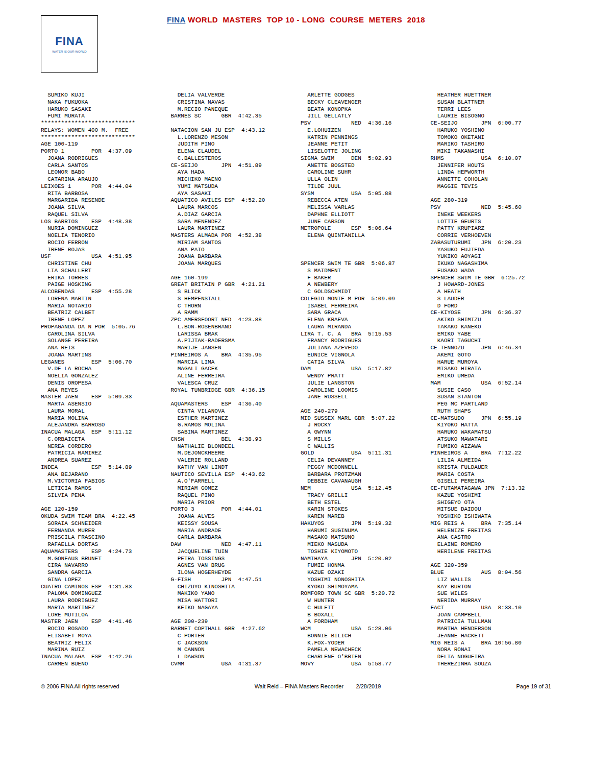FINA
WATER IS OUR WORLD
FINA WORLD MASTERS TOP 10 - LONG COURSE METERS 2018
SUMIKO KUJI NAKA FUKUOKA HARUKO SASAKI FUMI MURATA **************************** RELAYS: WOMEN 400 M. FREE **************************** AGE 100-119 PORTO 1 POR 4:37.09 JOANA RODRIGUES CARLA SANTOS LEONOR BABO CATARINA ARAUJO LEIXOES 1 POR 4:44.04 RITA BARBOSA MARGARIDA RESENDE JOANA SILVA RAQUEL SILVA LOS BARRIOS ESP 4:48.38 NURIA DOMINGUEZ NOELIA TENORIO ROCIO FERRON IRENE ROJAS USF USA 4:51.95 CHRISTINE CHU LIA SCHALLERT ERIKA TORRES PAIGE HOSKING ALCOBENDAS ESP 4:55.28 LORENA MARTIN MARIA NOTARIO BEATRIZ CALBET IRENE LOPEZ PROPAGANDA DA N POR 5:05.76 CAROLINA SILVA SOLANGE PEREIRA ANA REIS JOANA MARTINS LEGANES ESP 5:06.70 V.DE LA ROCHA NOELIA GONZALEZ DENIS OROPESA ANA REYES MASTER JAEN ESP 5:09.33 MARTA ASENSIO LAURA MORAL MARIA MOLINA ALEJANDRA BARROSO INACUA MALAGA ESP 5:11.12 C.ORBAICETA NEREA CORDERO PATRICIA RAMIREZ ANDREA SUAREZ INDEA ESP 5:14.89 ANA BEJARANO M.VICTORIA FABIOS LETICIA RAMOS SILVIA PENA AGE 120-159 OKUDA SWIM TEAM BRA 4:22.45 SORAIA SCHNEIDER FERNANDA MURER PRISCILA FRASCINO RAFAELLA DORTAS AQUAMASTERS ESP 4:24.73 M.GONFAUS BRUNET CIRA NAVARRO SANDRA GARCIA GINA LOPEZ CUATRO CAMINOS ESP 4:31.83 PALOMA DOMINGUEZ LAURA RODRIGUEZ MARTA MARTINEZ LORE MUTILOA MASTER JAEN ESP 4:41.46 ROCIO ROSADO ELISABET MOYA BEATRIZ FELIX MARINA RUIZ INACUA MALAGA ESP 4:42.26 CARMEN BUENO
DELIA VALVERDE CRISTINA NAVAS M.RECIO PANEQUE BARNES SC GBR 4:42.35 NATACION SAN JU ESP 4:43.12 L.LORENZO MESON JUDITH PINO ELENA CLAUDEL C.BALLESTEROS CE-SEIJO JPN 4:51.89 AYA HADA MICHIKO MAENO YUMI MATSUDA AYA SASAKI AQUATICO AVILES ESP 4:52.20 LAURA MARCOS A.DIAZ GARCIA SARA MENENDEZ LAURA MARTINEZ MASTERS ALMADA POR 4:52.38 MIRIAM SANTOS ANA PATO JOANA BARBARA JOANA MARQUES AGE 160-199 GREAT BRITAIN P GBR 4:21.21 S BLICK S HEMPENSTALL C THORN A RAMM ZPC AMERSFOORT NED 4:23.88 L.BON-ROSENBRAND LARISSA BRAK A.PIJTAK-RADERSMA MARIJE JANSEN PINHEIROS A BRA 4:35.95 MARCIA LIMA MAGALI GACEK ALINE FERREIRA VALESCA CRUZ ROYAL TUNBRIDGE GBR 4:36.15 AQUAMASTERS ESP 4:36.40 CINTA VILANOVA ESTHER MARTINEZ G.RAMOS MOLINA SABINA MARTINEZ CNSW BEL 4:38.93 NATHALIE BLONDEEL M.DEJONCKHEERE VALERIE ROLLAND KATHY VAN LINDT NAUTICO SEVILLA ESP 4:43.62 A.O'FARRELL MIRIAM GOMEZ RAQUEL PINO MARIA PRIOR PORTO 3 POR 4:44.01 JOANA ALVES KEISSY SOUSA MARIA ANDRADE CARLA BARBARA DAW NED 4:47.11 JACQUELINE TUIN PETRA TOSSINGS AGNES VAN BRUG ILONA HOGERHEYDE G-FISH JPN 4:47.51 CHIZUYO KINOSHITA MAKIKO YANO MISA HATTORI KEIKO NAGAYA AGE 200-239 BARNET COPTHALL GBR 4:27.62 C PORTER C JACKSON M CANNON L DAWSON CVMM USA 4:31.37
ARLETTE GODGES BECKY CLEAVENGER BEATA KONOPKA JILL GELLATLY PSV NED 4:36.16 E.LOHUIZEN KATRIN PENNINGS JEANNE PETIT LISELOTTE JOLING SIGMA SWIM DEN 5:02.93 ANETTE BOGSTED CAROLINE SUHR ULLA OLIN TILDE JUUL SYSM USA 5:05.88 REBECCA ATEN MELISSA VARLAS DAPHNE ELLIOTT JUNE CARSON METROPOLE ESP 5:06.64 ELENA QUINTANILLA SPENCER SWIM TE GBR 5:06.87 S MAIDMENT F BAKER A NEWBERY C GOLDSCHMIDT COLEGIO MONTE M POR 5:09.09 ISABEL FERREIRA SARA GRACA ELENA KRAEVA LAURA MIRANDA LIRA T. C. A BRA 5:15.53 FRANCY RODRIGUES JULIANA AZEVEDO EUNICE VIGNOLA CATIA SILVA DAM USA 5:17.82 WENDY PRATT JULIE LANGSTON CAROLINE LOOMIS JANE RUSSELL AGE 240-279 MID SUSSEX MARL GBR 5:07.22 J ROCKY A GWYNN S MILLS C WALLIS GOLD USA 5:11.31 CELIA DEVANNEY PEGGY MCDONNELL BARBARA PROTZMAN DEBBIE CAVANAUGH NEM USA 5:12.45 TRACY GRILLI BETH ESTEL KARIN STOKES KAREN MAREB HAKUYOS JPN 5:19.32 HARUMI SUGINUMA MASAKO MATSUNO MIEKO MASUDA TOSHIE KIYOMOTO NAMIHAYA JPN 5:20.02 FUMIE HONMA KAZUE OZAKI YOSHIMI NONOSHITA KYOKO SHIMOYAMA ROMFORD TOWN SC GBR 5:20.72 W HUNTER C HULETT B BOXALL A FORDHAM WCM USA 5:28.06 BONNIE BILICH K.FOX-YODER PAMELA NEWACHECK CHARLENE O'BRIEN MOVY USA 5:58.77
HEATHER HUETTNER SUSAN BLATTNER TERRI LEES LAURIE BISOGNO CE-SEIJO JPN 6:00.77 HARUKO YOSHINO TOMOKO OKETANI MARIKO TASHIRO MIKI TAKANASHI RHMS USA 6:10.07 JENNIFER HOUTS LINDA HEPWORTH ANNETTE COHOLAN MAGGIE TEVIS AGE 280-319 PSV NED 5:45.60 INEKE WEEKERS LOTTIE GEURTS PATTY KRUPIARZ CORRIE VERHOEVEN ZABASUTURUMI JPN 6:20.23 YASUKO FUJIEDA YUKIKO AOYAGI IKUKO NAGASHIMA FUSAKO WADA SPENCER SWIM TE GBR 6:25.72 J HOWARD-JONES A HEATH S LAUDER D FORD CE-KIYOSE JPN 6:36.37 AKIKO SHIMIZU TAKAKO KANEKO EMIKO YABE KAORI TAGUCHI CE-TENNOZU JPN 6:46.34 AKEMI GOTO HARUE MUROYA MISAKO HIRATA EMIKO UMEDA MAM USA 6:52.14 SUSIE CASO SUSAN STANTON PEG MC PARTLAND RUTH SHAPS CE-MATSUDO JPN 6:55.19 KIYOKO HATTA HARUKO WAKAMATSU ATSUKO MAWATARI FUMIKO AIZAWA PINHEIROS A BRA 7:12.22 LILIA ALMEIDA KRISTA FULDAUER MARIA COSTA GISELI PEREIRA CE-FUTAMATAGAWA JPN 7:13.32 KAZUE YOSHIMI SHIGEYO OTA MITSUE DAIDOU YOSHIKO ISHIWATA MIG REIS A BRA 7:35.14 HELENIZE FREITAS ANA CASTRO ELAINE ROMERO HERILENE FREITAS AGE 320-359 BLUE AUS 8:04.56 LIZ WALLIS KAY BURTON SUE WILES NERIDA MURRAY FACT USA 8:33.10 JOAN CAMPBELL PATRICIA TULLMAN MARTHA HENDERSON JEANNE HACKETT MIG REIS A BRA 10:56.80 NORA RONAI DELTA NOGUEIRA THEREZINHA SOUZA
© 2006 FINA All rights reserved
Walt Reid – FINA Masters Recorder 2/28/2019
Page 19 of 31